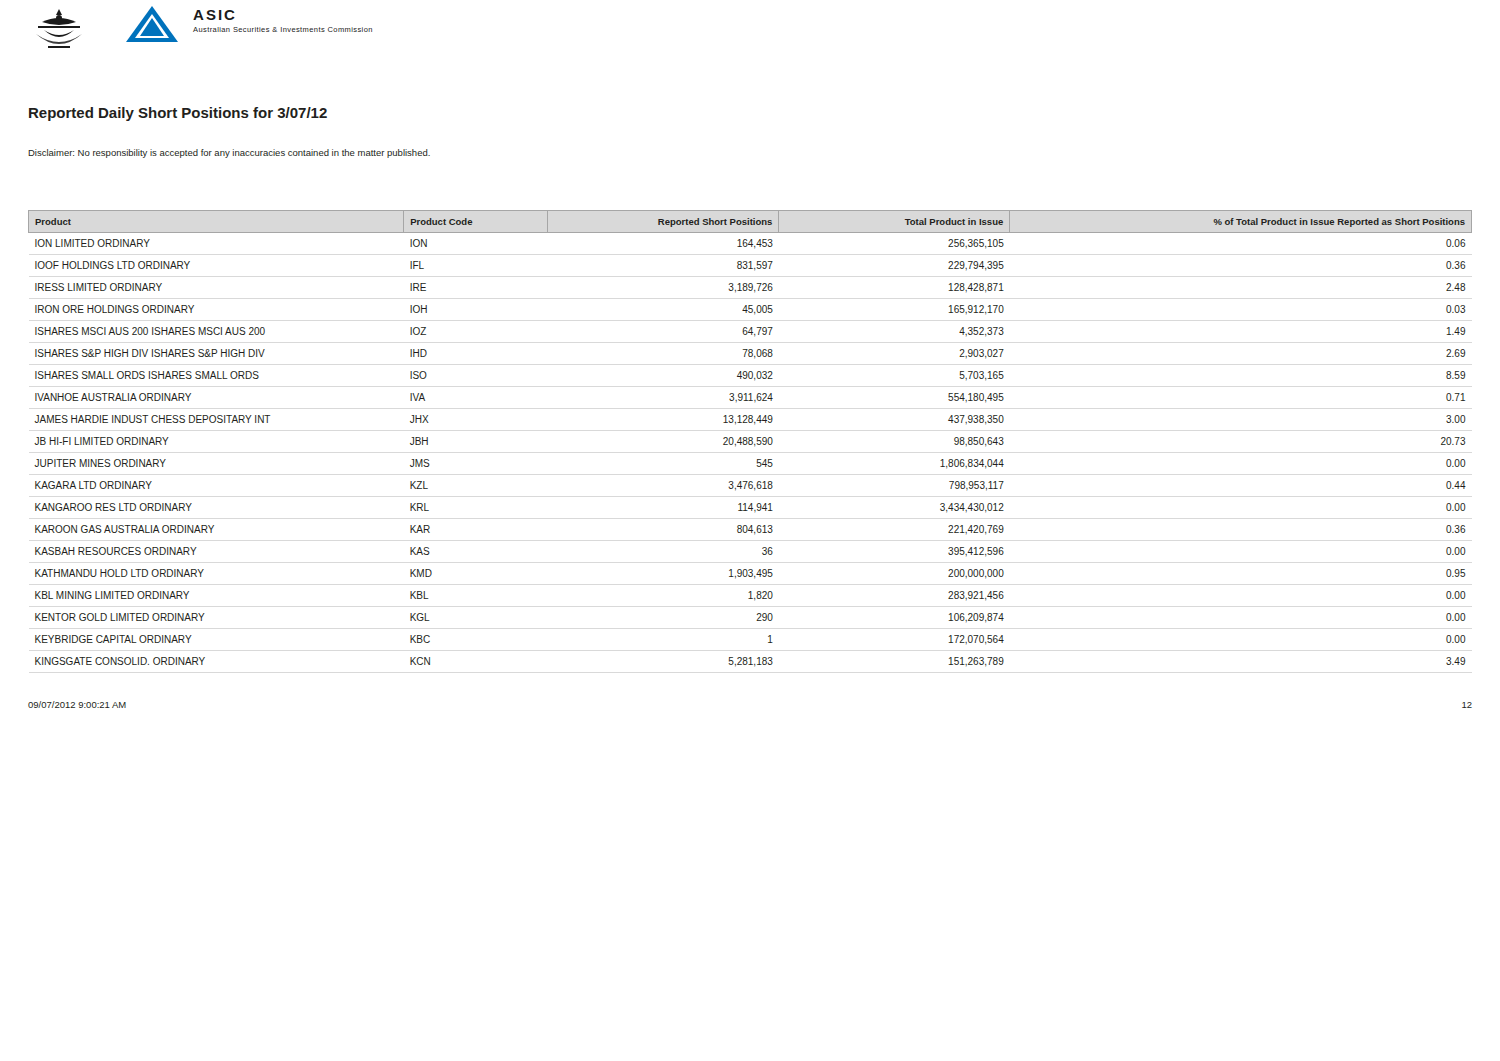ASIC
Australian Securities & Investments Commission
Reported Daily Short Positions for 3/07/12
Disclaimer: No responsibility is accepted for any inaccuracies contained in the matter published.
| Product | Product Code | Reported Short Positions | Total Product in Issue | % of Total Product in Issue Reported as Short Positions |
| --- | --- | --- | --- | --- |
| ION LIMITED ORDINARY | ION | 164,453 | 256,365,105 | 0.06 |
| IOOF HOLDINGS LTD ORDINARY | IFL | 831,597 | 229,794,395 | 0.36 |
| IRESS LIMITED ORDINARY | IRE | 3,189,726 | 128,428,871 | 2.48 |
| IRON ORE HOLDINGS ORDINARY | IOH | 45,005 | 165,912,170 | 0.03 |
| ISHARES MSCI AUS 200 ISHARES MSCI AUS 200 | IOZ | 64,797 | 4,352,373 | 1.49 |
| ISHARES S&P HIGH DIV ISHARES S&P HIGH DIV | IHD | 78,068 | 2,903,027 | 2.69 |
| ISHARES SMALL ORDS ISHARES SMALL ORDS | ISO | 490,032 | 5,703,165 | 8.59 |
| IVANHOE AUSTRALIA ORDINARY | IVA | 3,911,624 | 554,180,495 | 0.71 |
| JAMES HARDIE INDUST CHESS DEPOSITARY INT | JHX | 13,128,449 | 437,938,350 | 3.00 |
| JB HI-FI LIMITED ORDINARY | JBH | 20,488,590 | 98,850,643 | 20.73 |
| JUPITER MINES ORDINARY | JMS | 545 | 1,806,834,044 | 0.00 |
| KAGARA LTD ORDINARY | KZL | 3,476,618 | 798,953,117 | 0.44 |
| KANGAROO RES LTD ORDINARY | KRL | 114,941 | 3,434,430,012 | 0.00 |
| KAROON GAS AUSTRALIA ORDINARY | KAR | 804,613 | 221,420,769 | 0.36 |
| KASBAH RESOURCES ORDINARY | KAS | 36 | 395,412,596 | 0.00 |
| KATHMANDU HOLD LTD ORDINARY | KMD | 1,903,495 | 200,000,000 | 0.95 |
| KBL MINING LIMITED ORDINARY | KBL | 1,820 | 283,921,456 | 0.00 |
| KENTOR GOLD LIMITED ORDINARY | KGL | 290 | 106,209,874 | 0.00 |
| KEYBRIDGE CAPITAL ORDINARY | KBC | 1 | 172,070,564 | 0.00 |
| KINGSGATE CONSOLID. ORDINARY | KCN | 5,281,183 | 151,263,789 | 3.49 |
09/07/2012 9:00:21 AM 12